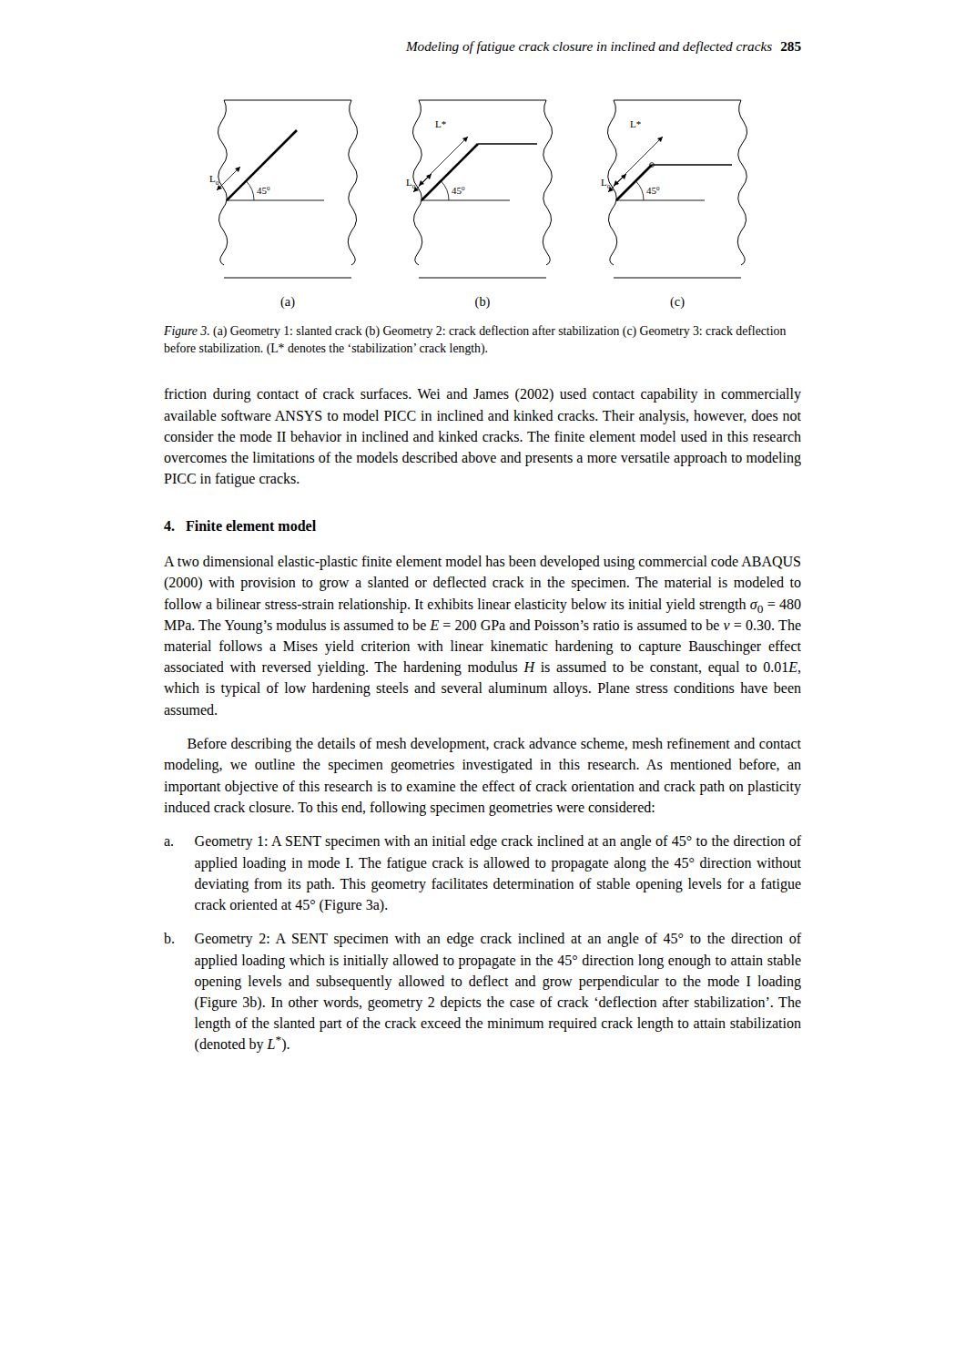Modeling of fatigue crack closure in inclined and deflected cracks 285
450 L0
(a)
450 L0 L*
(b)
450 L0 L*
(c)
Figure 3. (a) Geometry 1: slanted crack (b) Geometry 2: crack deflection after stabilization (c) Geometry 3: crack deflection before stabilization. (L* denotes the ‘stabilization’ crack length).
friction during contact of crack surfaces. Wei and James (2002) used contact capability in commercially available software ANSYS to model PICC in inclined and kinked cracks. Their analysis, however, does not consider the mode II behavior in inclined and kinked cracks. The finite element model used in this research overcomes the limitations of the models described above and presents a more versatile approach to modeling PICC in fatigue cracks.
4. Finite element model
A two dimensional elastic-plastic finite element model has been developed using commercial code ABAQUS (2000) with provision to grow a slanted or deflected crack in the specimen. The material is modeled to follow a bilinear stress-strain relationship. It exhibits linear elasticity below its initial yield strength σ0 = 480 MPa. The Young’s modulus is assumed to be E = 200 GPa and Poisson’s ratio is assumed to be ν = 0.30. The material follows a Mises yield criterion with linear kinematic hardening to capture Bauschinger effect associated with reversed yielding. The hardening modulus H is assumed to be constant, equal to 0.01E, which is typical of low hardening steels and several aluminum alloys. Plane stress conditions have been assumed.
Before describing the details of mesh development, crack advance scheme, mesh refinement and contact modeling, we outline the specimen geometries investigated in this research. As mentioned before, an important objective of this research is to examine the effect of crack orientation and crack path on plasticity induced crack closure. To this end, following specimen geometries were considered:
a. Geometry 1: A SENT specimen with an initial edge crack inclined at an angle of 45° to the direction of applied loading in mode I. The fatigue crack is allowed to propagate along the 45° direction without deviating from its path. This geometry facilitates determination of stable opening levels for a fatigue crack oriented at 45° (Figure 3a).
b. Geometry 2: A SENT specimen with an edge crack inclined at an angle of 45° to the direction of applied loading which is initially allowed to propagate in the 45° direction long enough to attain stable opening levels and subsequently allowed to deflect and grow perpendicular to the mode I loading (Figure 3b). In other words, geometry 2 depicts the case of crack ‘deflection after stabilization’. The length of the slanted part of the crack exceed the minimum required crack length to attain stabilization (denoted by L*).